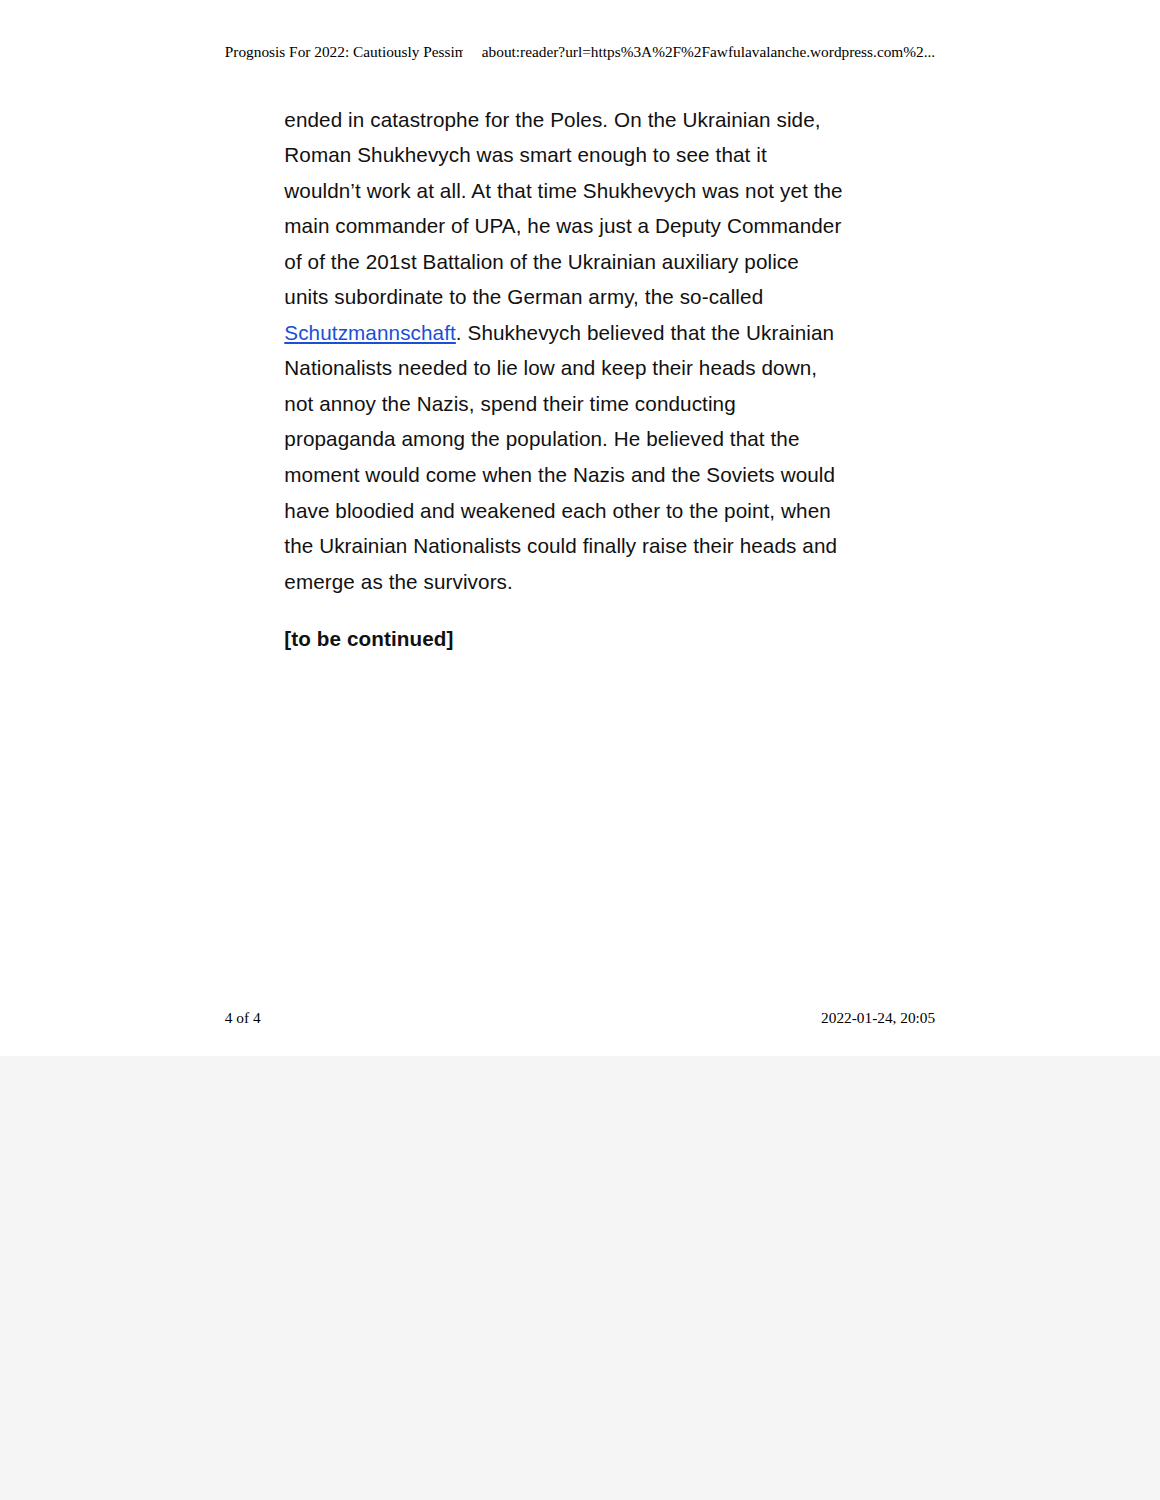Prognosis For 2022: Cautiously Pessimistic – Part I about:reader?url=https%3A%2F%2Fawfulavalanche.wordpress.com%2...
ended in catastrophe for the Poles. On the Ukrainian side, Roman Shukhevych was smart enough to see that it wouldn’t work at all. At that time Shukhevych was not yet the main commander of UPA, he was just a Deputy Commander of of the 201st Battalion of the Ukrainian auxiliary police units subordinate to the German army, the so-called Schutzmannschaft. Shukhevych believed that the Ukrainian Nationalists needed to lie low and keep their heads down, not annoy the Nazis, spend their time conducting propaganda among the population. He believed that the moment would come when the Nazis and the Soviets would have bloodied and weakened each other to the point, when the Ukrainian Nationalists could finally raise their heads and emerge as the survivors.
[to be continued]
4 of 4 2022-01-24, 20:05